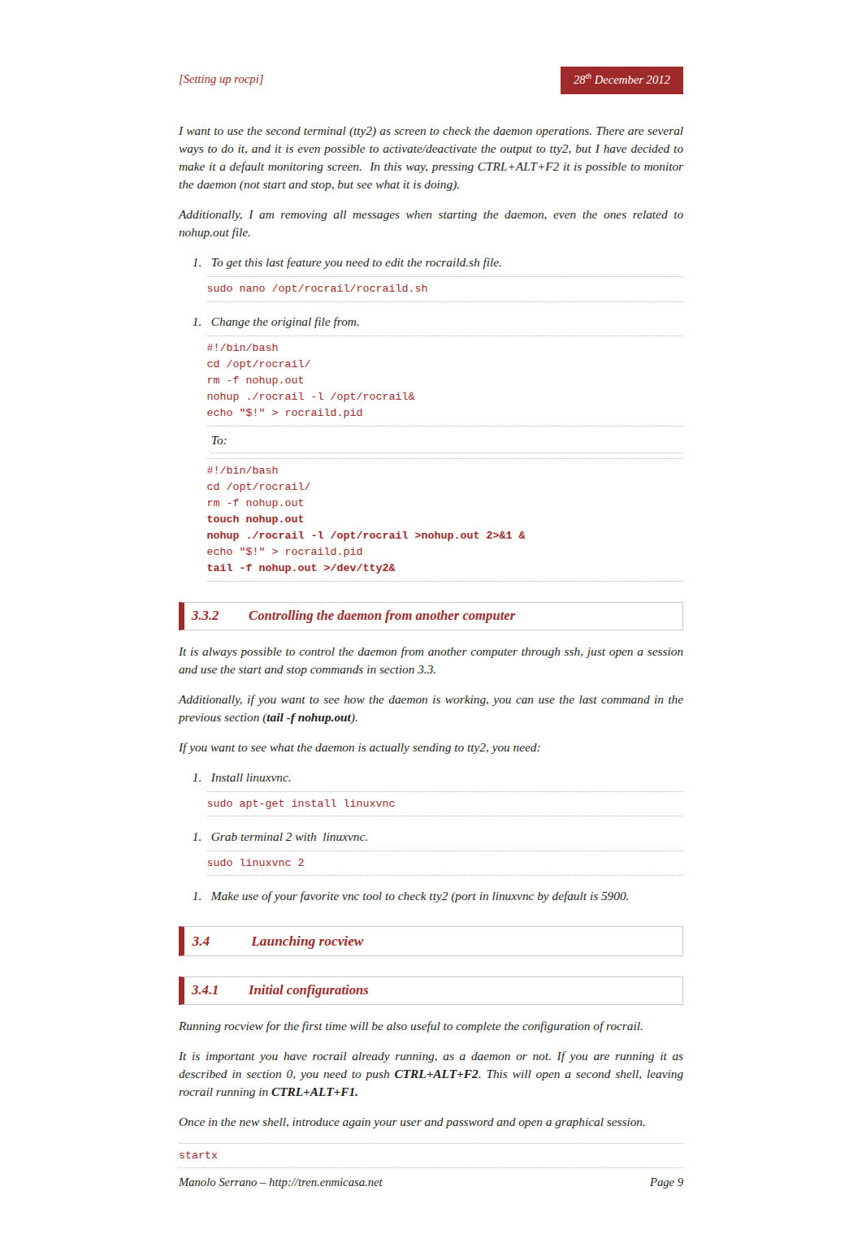[Setting up rocpi]
28th December 2012
I want to use the second terminal (tty2) as screen to check the daemon operations. There are several ways to do it, and it is even possible to activate/deactivate the output to tty2, but I have decided to make it a default monitoring screen. In this way, pressing CTRL+ALT+F2 it is possible to monitor the daemon (not start and stop, but see what it is doing).
Additionally, I am removing all messages when starting the daemon, even the ones related to nohup.out file.
To get this last feature you need to edit the rocraild.sh file.
sudo nano /opt/rocrail/rocraild.sh
Change the original file from.
#!/bin/bash cd /opt/rocrail/ rm -f nohup.out nohup ./rocrail -l /opt/rocrail& echo "$!" > rocraild.pid
To:
#!/bin/bash cd /opt/rocrail/ rm -f nohup.out touch nohup.out nohup ./rocrail -l /opt/rocrail >nohup.out 2>&1 & echo "$!" > rocraild.pid tail -f nohup.out >/dev/tty2&
3.3.2 Controlling the daemon from another computer
It is always possible to control the daemon from another computer through ssh, just open a session and use the start and stop commands in section 3.3.
Additionally, if you want to see how the daemon is working, you can use the last command in the previous section (tail -f nohup.out).
If you want to see what the daemon is actually sending to tty2, you need:
Install linuxvnc.
sudo apt-get install linuxvnc
Grab terminal 2 with linuxvnc.
sudo linuxvnc 2
Make use of your favorite vnc tool to check tty2 (port in linuxvnc by default is 5900.
3.4 Launching rocview
3.4.1 Initial configurations
Running rocview for the first time will be also useful to complete the configuration of rocrail.
It is important you have rocrail already running, as a daemon or not. If you are running it as described in section 0, you need to push CTRL+ALT+F2. This will open a second shell, leaving rocrail running in CTRL+ALT+F1.
Once in the new shell, introduce again your user and password and open a graphical session.
startx
Manolo Serrano – http://tren.enmicasa.net
Page 9